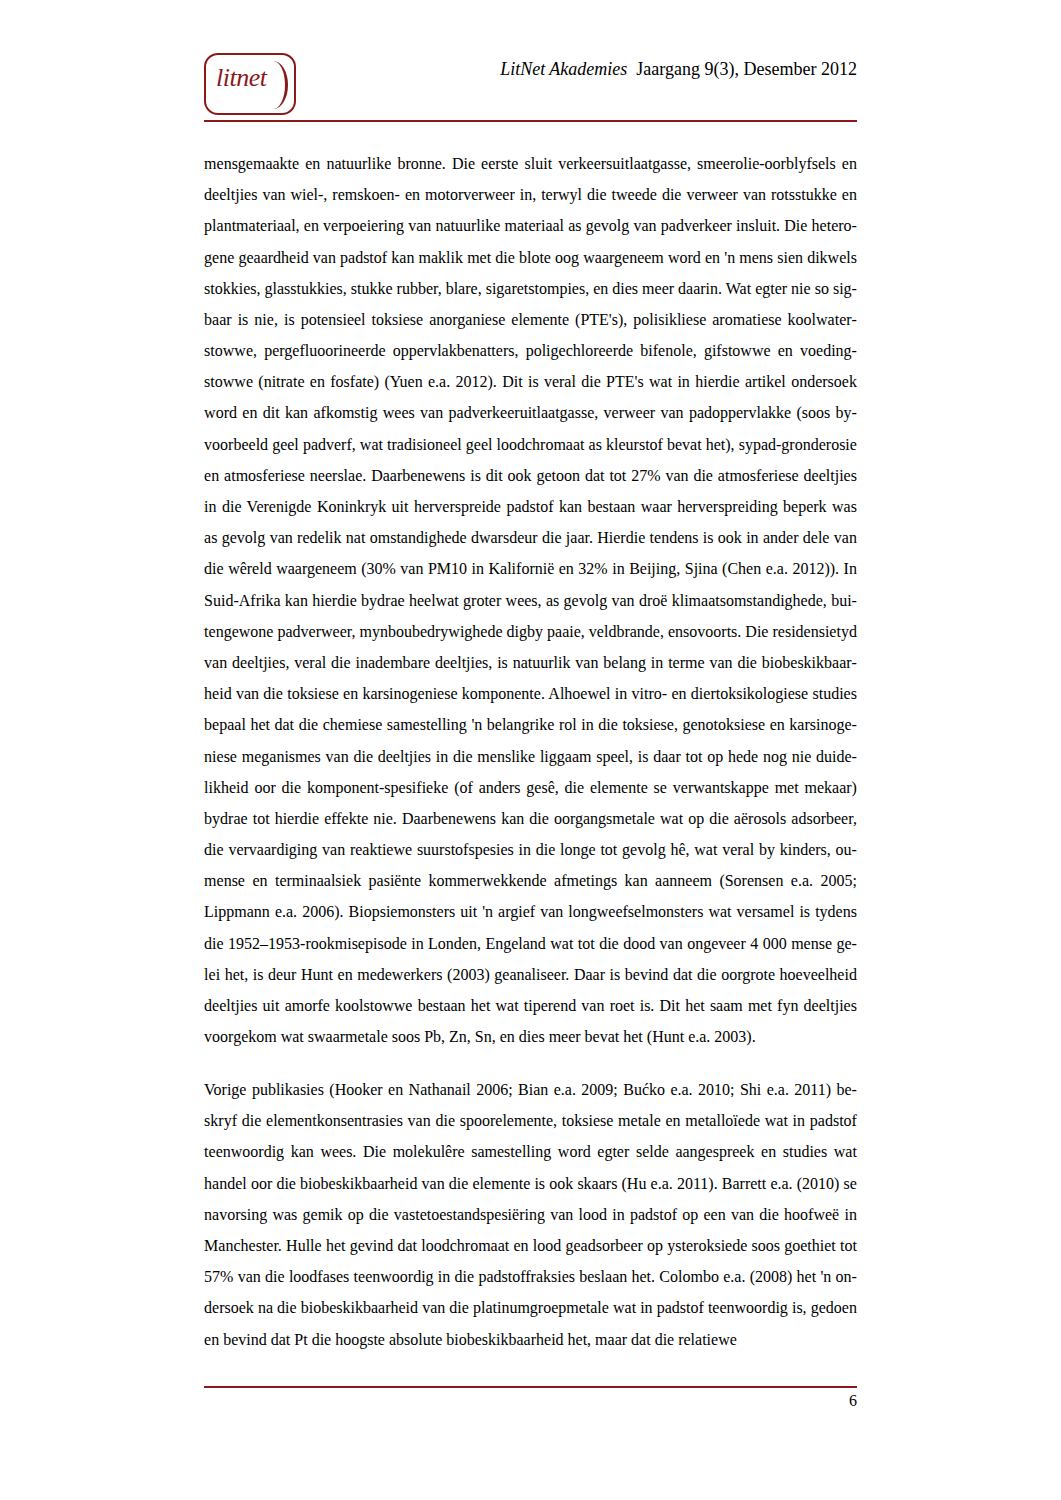litnet
LitNet Akademies Jaargang 9(3), Desember 2012
mensgemaakte en natuurlike bronne. Die eerste sluit verkeersuitlaatgasse, smeerolie-oorblyfsels en deeltjies van wiel-, remskoen- en motorverweer in, terwyl die tweede die verweer van rotsstukke en plantmateriaal, en verpoeiering van natuurlike materiaal as gevolg van padverkeer insluit. Die heterogene geaardheid van padstof kan maklik met die blote oog waargeneem word en 'n mens sien dikwels stokkies, glasstukkies, stukke rubber, blare, sigaretstompies, en dies meer daarin. Wat egter nie so sigbaar is nie, is potensieel toksiese anorganiese elemente (PTE's), polisikliese aromatiese koolwaterstowwe, pergefluoorineerde oppervlakbenatters, poligechloreerde bifenole, gifstowwe en voedingstowwe (nitrate en fosfate) (Yuen e.a. 2012). Dit is veral die PTE's wat in hierdie artikel ondersoek word en dit kan afkomstig wees van padverkeeruitlaatgasse, verweer van padoppervlakke (soos byvoorbeeld geel padverf, wat tradisioneel geel loodchromaat as kleurstof bevat het), sypad-gronderosie en atmosferiese neerslae. Daarbenewens is dit ook getoon dat tot 27% van die atmosferiese deeltjies in die Verenigde Koninkryk uit herverspreide padstof kan bestaan waar herverspreiding beperk was as gevolg van redelik nat omstandighede dwarsdeur die jaar. Hierdie tendens is ook in ander dele van die wêreld waargeneem (30% van PM10 in Kalifornië en 32% in Beijing, Sjina (Chen e.a. 2012)). In Suid-Afrika kan hierdie bydrae heelwat groter wees, as gevolg van droë klimaatsomstandighede, buitengewone padverweer, mynboubedrywighede digby paaie, veldbrande, ensovoorts. Die residensietyd van deeltjies, veral die inadembare deeltjies, is natuurlik van belang in terme van die biobeskikbaarheid van die toksiese en karsinogeniese komponente. Alhoewel in vitro- en diertoksikologiese studies bepaal het dat die chemiese samestelling 'n belangrike rol in die toksiese, genotoksiese en karsinogeniese meganismes van die deeltjies in die menslike liggaam speel, is daar tot op hede nog nie duidelikheid oor die komponent-spesifieke (of anders gesê, die elemente se verwantskappe met mekaar) bydrae tot hierdie effekte nie. Daarbenewens kan die oorgangsmetale wat op die aërosols adsorbeer, die vervaardiging van reaktiewe suurstofspesies in die longe tot gevolg hê, wat veral by kinders, oumense en terminaalsiek pasiënte kommerwekkende afmetings kan aanneem (Sorensen e.a. 2005; Lippmann e.a. 2006). Biopsiemonsters uit 'n argief van longweefselmonsters wat versamel is tydens die 1952–1953-rookmisepisode in Londen, Engeland wat tot die dood van ongeveer 4 000 mense gelei het, is deur Hunt en medewerkers (2003) geanaliseer. Daar is bevind dat die oorgrote hoeveelheid deeltjies uit amorfe koolstowwe bestaan het wat tiperend van roet is. Dit het saam met fyn deeltjies voorgekom wat swaarmetale soos Pb, Zn, Sn, en dies meer bevat het (Hunt e.a. 2003).
Vorige publikasies (Hooker en Nathanail 2006; Bian e.a. 2009; Bućko e.a. 2010; Shi e.a. 2011) beskryf die elementkonsentrasies van die spoorelemente, toksiese metale en metalloïede wat in padstof teenwoordig kan wees. Die molekulêre samestelling word egter selde aangespreek en studies wat handel oor die biobeskikbaarheid van die elemente is ook skaars (Hu e.a. 2011). Barrett e.a. (2010) se navorsing was gemik op die vastetoestandspesiëring van lood in padstof op een van die hoofweë in Manchester. Hulle het gevind dat loodchromaat en lood geadsorbeer op ysteroksiede soos goethiet tot 57% van die loodfases teenwoordig in die padstoffraksies beslaan het. Colombo e.a. (2008) het 'n ondersoek na die biobeskikbaarheid van die platinumgroepmetale wat in padstof teenwoordig is, gedoen en bevind dat Pt die hoogste absolute biobeskikbaarheid het, maar dat die relatiewe
6